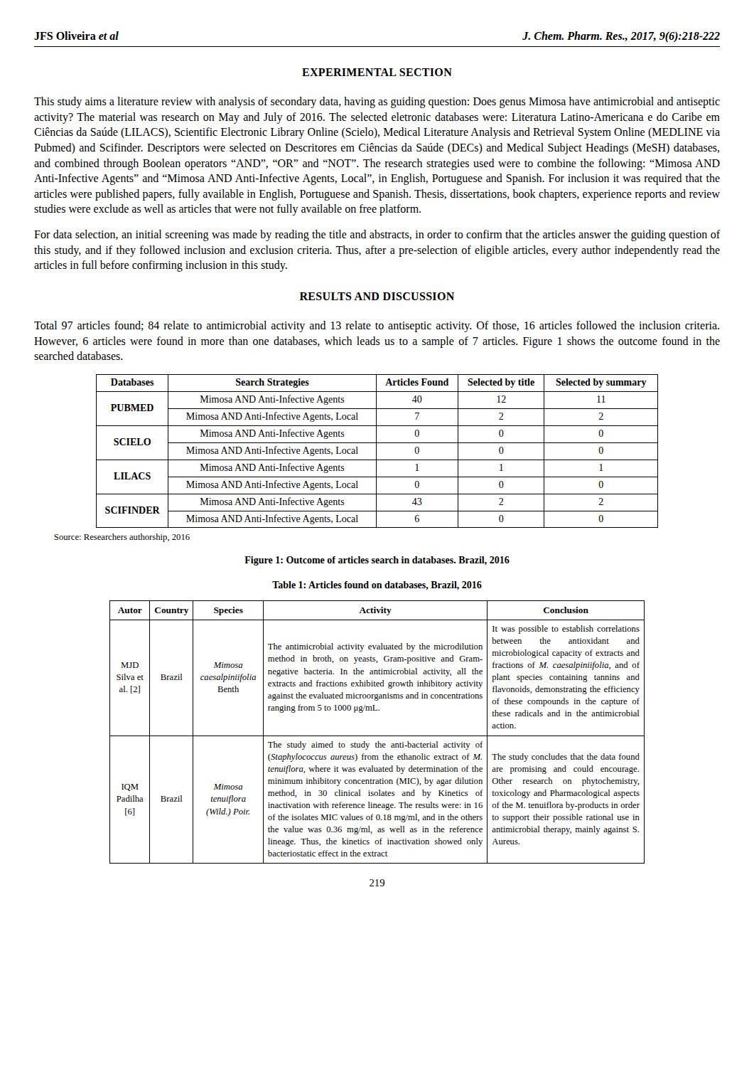JFS Oliveira et al J. Chem. Pharm. Res., 2017, 9(6):218-222
EXPERIMENTAL SECTION
This study aims a literature review with analysis of secondary data, having as guiding question: Does genus Mimosa have antimicrobial and antiseptic activity? The material was research on May and July of 2016. The selected eletronic databases were: Literatura Latino-Americana e do Caribe em Ciências da Saúde (LILACS), Scientific Electronic Library Online (Scielo), Medical Literature Analysis and Retrieval System Online (MEDLINE via Pubmed) and Scifinder. Descriptors were selected on Descritores em Ciências da Saúde (DECs) and Medical Subject Headings (MeSH) databases, and combined through Boolean operators “AND”, “OR” and “NOT”. The research strategies used were to combine the following: “Mimosa AND Anti-Infective Agents” and “Mimosa AND Anti-Infective Agents, Local”, in English, Portuguese and Spanish. For inclusion it was required that the articles were published papers, fully available in English, Portuguese and Spanish. Thesis, dissertations, book chapters, experience reports and review studies were exclude as well as articles that were not fully available on free platform.
For data selection, an initial screening was made by reading the title and abstracts, in order to confirm that the articles answer the guiding question of this study, and if they followed inclusion and exclusion criteria. Thus, after a pre-selection of eligible articles, every author independently read the articles in full before confirming inclusion in this study.
RESULTS AND DISCUSSION
Total 97 articles found; 84 relate to antimicrobial activity and 13 relate to antiseptic activity. Of those, 16 articles followed the inclusion criteria. However, 6 articles were found in more than one databases, which leads us to a sample of 7 articles. Figure 1 shows the outcome found in the searched databases.
| Databases | Search Strategies | Articles Found | Selected by title | Selected by summary |
| --- | --- | --- | --- | --- |
| PUBMED | Mimosa AND Anti-Infective Agents | 40 | 12 | 11 |
| Mimosa AND Anti-Infective Agents, Local | 7 | 2 | 2 |
| SCIELO | Mimosa AND Anti-Infective Agents | 0 | 0 | 0 |
| Mimosa AND Anti-Infective Agents, Local | 0 | 0 | 0 |
| LILACS | Mimosa AND Anti-Infective Agents | 1 | 1 | 1 |
| Mimosa AND Anti-Infective Agents, Local | 0 | 0 | 0 |
| SCIFINDER | Mimosa AND Anti-Infective Agents | 43 | 2 | 2 |
| Mimosa AND Anti-Infective Agents, Local | 6 | 0 | 0 |
Source: Researchers authorship, 2016
Figure 1: Outcome of articles search in databases. Brazil, 2016
Table 1: Articles found on databases, Brazil, 2016
| Autor | Country | Species | Activity | Conclusion |
| --- | --- | --- | --- | --- |
| MJD Silva et al. [2] | Brazil | Mimosa caesalpiniifolia Benth | The antimicrobial activity evaluated by the microdilution method in broth, on yeasts, Gram-positive and Gram-negative bacteria. In the antimicrobial activity, all the extracts and fractions exhibited growth inhibitory activity against the evaluated microorganisms and in concentrations ranging from 5 to 1000 μg/mL. | It was possible to establish correlations between the antioxidant and microbiological capacity of extracts and fractions of M. caesalpiniifolia , and of plant species containing tannins and flavonoids, demonstrating the efficiency of these compounds in the capture of these radicals and in the antimicrobial action. |
| IQM Padilha [6] | Brazil | Mimosa tenuiflora (Wild.) Poir. | The study aimed to study the anti-bacterial activity of ( Staphylococcus aureus ) from the ethanolic extract of M. tenuiflora , where it was evaluated by determination of the minimum inhibitory concentration (MIC), by agar dilution method, in 30 clinical isolates and by Kinetics of inactivation with reference lineage. The results were: in 16 of the isolates MIC values of 0.18 mg/ml, and in the others the value was 0.36 mg/ml, as well as in the reference lineage. Thus, the kinetics of inactivation showed only bacteriostatic effect in the extract | The study concludes that the data found are promising and could encourage. Other research on phytochemistry, toxicology and Pharmacological aspects of the M. tenuiflora by-products in order to support their possible rational use in antimicrobial therapy, mainly against S. Aureus. |
219